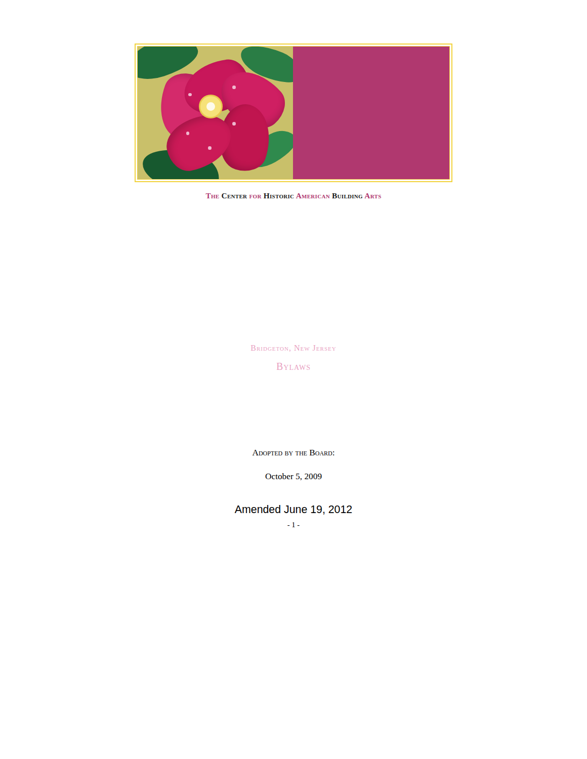The Center for Historic American Building Arts
Bridgeton, New Jersey
Bylaws
Adopted by the Board:
October 5, 2009
Amended June 19, 2012
- 1 -